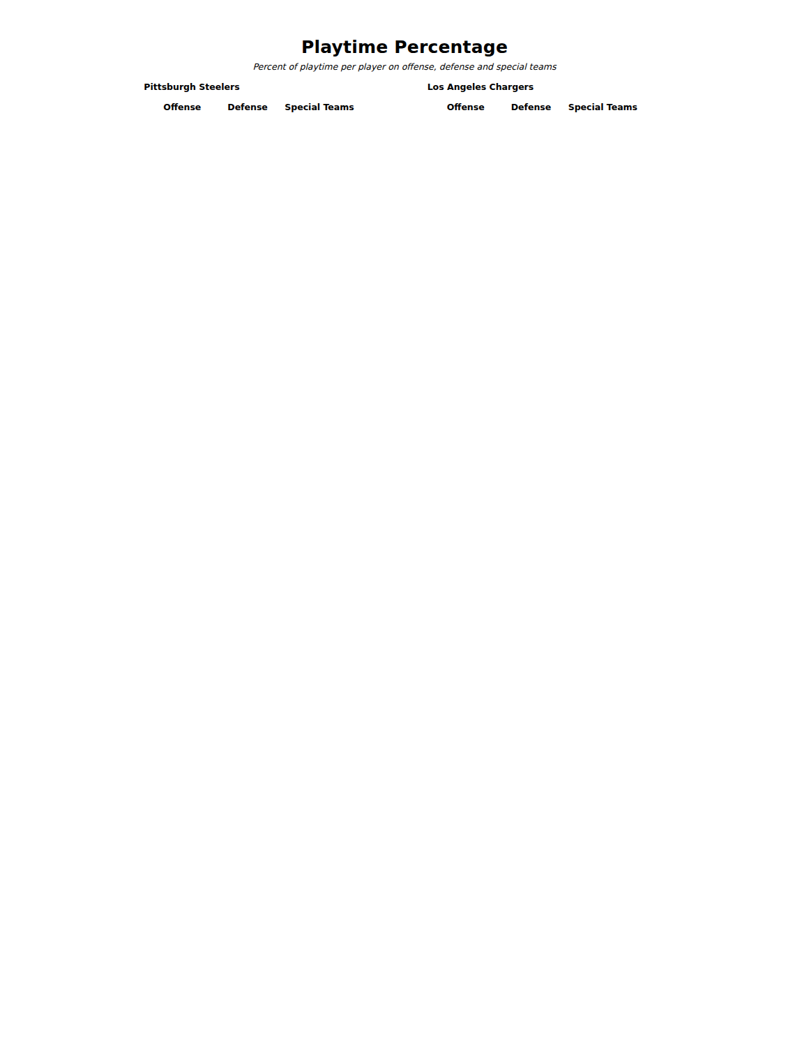Playtime Percentage
Percent of playtime per player on offense, defense and special teams
| | Pittsburgh Steelers / Offense / Defense / Special Teams / / --- / --- / --- / | | Los Angeles Chargers / Offense / Defense / Special Teams / / --- / --- / --- / | |